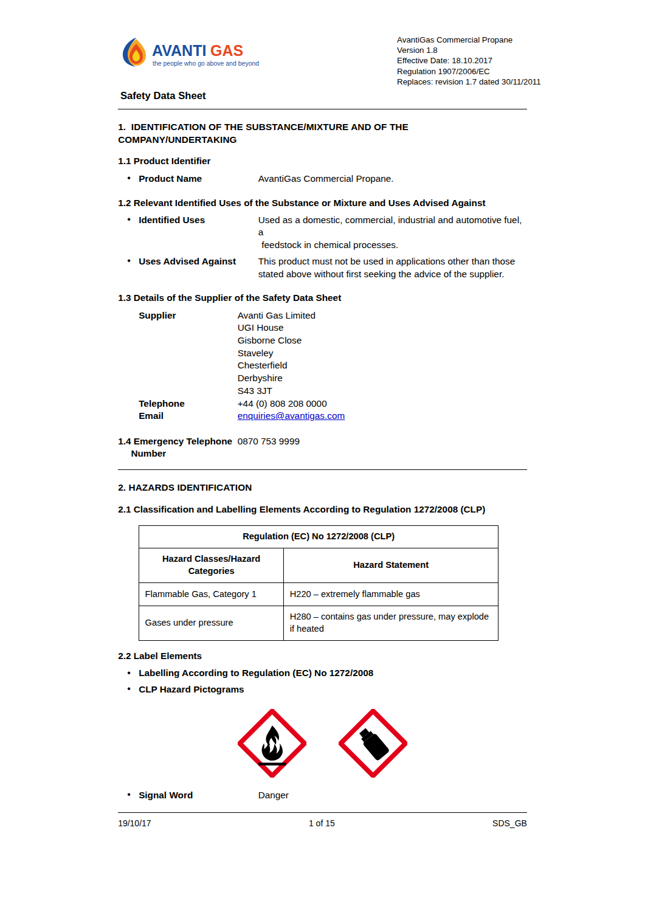AVANTI GAS the people who go above and beyond
AvantiGas Commercial Propane
Version 1.8
Effective Date: 18.10.2017
Regulation 1907/2006/EC
Replaces: revision 1.7 dated 30/11/2011
Safety Data Sheet
1. IDENTIFICATION OF THE SUBSTANCE/MIXTURE AND OF THE COMPANY/UNDERTAKING
1.1 Product Identifier
Product Name
AvantiGas Commercial Propane.
1.2 Relevant Identified Uses of the Substance or Mixture and Uses Advised Against
Identified Uses
Used as a domestic, commercial, industrial and automotive fuel, a
feedstock in chemical processes.
Uses Advised Against
This product must not be used in applications other than those
stated above without first seeking the advice of the supplier.
1.3 Details of the Supplier of the Safety Data Sheet
Supplier
Avanti Gas Limited
UGI House
Gisborne Close
Staveley
Chesterfield
Derbyshire
S43 3JT
Telephone
+44 (0) 808 208 0000
Email
enquiries@avantigas.com
1.4 Emergency Telephone Number
0870 753 9999
2. HAZARDS IDENTIFICATION
2.1 Classification and Labelling Elements According to Regulation 1272/2008 (CLP)
| Regulation (EC) No 1272/2008 (CLP) |
| --- |
| Hazard Classes/Hazard Categories | Hazard Statement |
| Flammable Gas, Category 1 | H220 – extremely flammable gas |
| Gases under pressure | H280 – contains gas under pressure, may explode if heated |
2.2 Label Elements
Labelling According to Regulation (EC) No 1272/2008
CLP Hazard Pictograms
Signal Word
Danger
19/10/17
1 of 15
SDS_GB